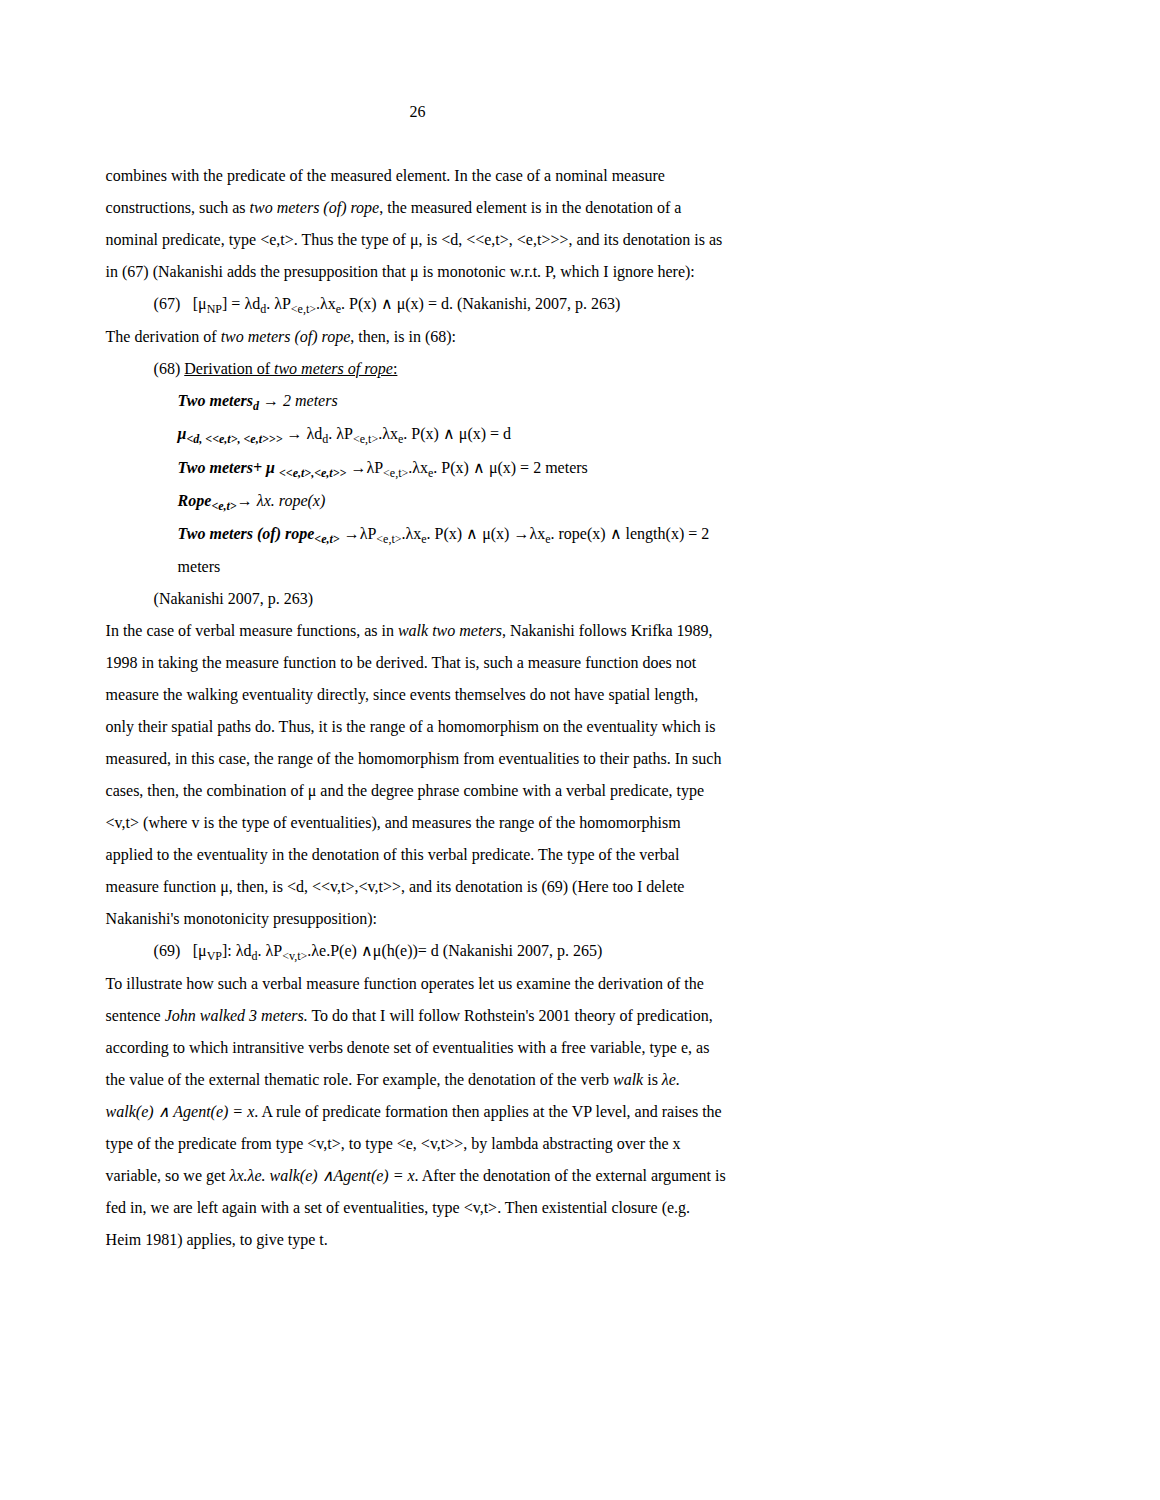26
combines with the predicate of the measured element. In the case of a nominal measure constructions, such as two meters (of) rope, the measured element is in the denotation of a nominal predicate, type <e,t>. Thus the type of μ, is <d, <<e,t>, <e,t>>>, and its denotation is as in (67) (Nakanishi adds the presupposition that μ is monotonic w.r.t. P, which I ignore here):
(67) [μNP] = λdd. λP<e,t>.λxe. P(x) ∧ μ(x) = d. (Nakanishi, 2007, p. 263)
The derivation of two meters (of) rope, then, is in (68):
(68) Derivation of two meters of rope:
Two metersd → 2 meters
μ<d, <<e,t>, <e,t>>> → λdd. λP<e,t>.λxe. P(x) ∧ μ(x) = d
Two meters+ μ <<e,t>,<e,t>> →λP<e,t>.λxe. P(x) ∧ μ(x) = 2 meters
Rope<e,t>→ λx. rope(x)
Two meters (of) rope<e,t> →λP<e,t>.λxe. P(x) ∧ μ(x) →λxe. rope(x) ∧ length(x) = 2 meters
(Nakanishi 2007, p. 263)
In the case of verbal measure functions, as in walk two meters, Nakanishi follows Krifka 1989, 1998 in taking the measure function to be derived. That is, such a measure function does not measure the walking eventuality directly, since events themselves do not have spatial length, only their spatial paths do. Thus, it is the range of a homomorphism on the eventuality which is measured, in this case, the range of the homomorphism from eventualities to their paths. In such cases, then, the combination of μ and the degree phrase combine with a verbal predicate, type <v,t> (where v is the type of eventualities), and measures the range of the homomorphism applied to the eventuality in the denotation of this verbal predicate. The type of the verbal measure function μ, then, is <d, <<v,t>,<v,t>>, and its denotation is (69) (Here too I delete Nakanishi's monotonicity presupposition):
(69) [μVP]: λdd. λP<v,t>.λe.P(e) ∧μ(h(e))= d (Nakanishi 2007, p. 265)
To illustrate how such a verbal measure function operates let us examine the derivation of the sentence John walked 3 meters. To do that I will follow Rothstein's 2001 theory of predication, according to which intransitive verbs denote set of eventualities with a free variable, type e, as the value of the external thematic role. For example, the denotation of the verb walk is λe. walk(e) ∧ Agent(e) = x. A rule of predicate formation then applies at the VP level, and raises the type of the predicate from type <v,t>, to type <e, <v,t>>, by lambda abstracting over the x variable, so we get λx.λe. walk(e) ∧Agent(e) = x. After the denotation of the external argument is fed in, we are left again with a set of eventualities, type <v,t>. Then existential closure (e.g. Heim 1981) applies, to give type t.